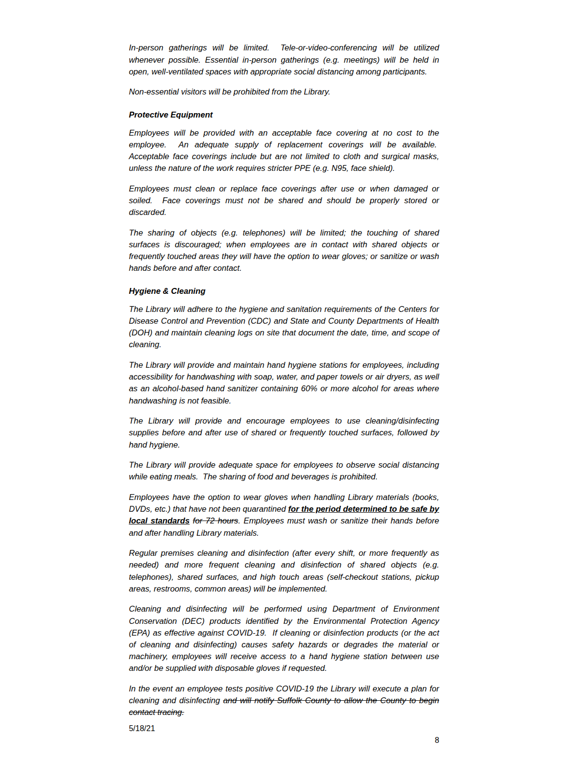In-person gatherings will be limited. Tele-or-video-conferencing will be utilized whenever possible. Essential in-person gatherings (e.g. meetings) will be held in open, well-ventilated spaces with appropriate social distancing among participants.
Non-essential visitors will be prohibited from the Library.
Protective Equipment
Employees will be provided with an acceptable face covering at no cost to the employee. An adequate supply of replacement coverings will be available. Acceptable face coverings include but are not limited to cloth and surgical masks, unless the nature of the work requires stricter PPE (e.g. N95, face shield).
Employees must clean or replace face coverings after use or when damaged or soiled. Face coverings must not be shared and should be properly stored or discarded.
The sharing of objects (e.g. telephones) will be limited; the touching of shared surfaces is discouraged; when employees are in contact with shared objects or frequently touched areas they will have the option to wear gloves; or sanitize or wash hands before and after contact.
Hygiene & Cleaning
The Library will adhere to the hygiene and sanitation requirements of the Centers for Disease Control and Prevention (CDC) and State and County Departments of Health (DOH) and maintain cleaning logs on site that document the date, time, and scope of cleaning.
The Library will provide and maintain hand hygiene stations for employees, including accessibility for handwashing with soap, water, and paper towels or air dryers, as well as an alcohol-based hand sanitizer containing 60% or more alcohol for areas where handwashing is not feasible.
The Library will provide and encourage employees to use cleaning/disinfecting supplies before and after use of shared or frequently touched surfaces, followed by hand hygiene.
The Library will provide adequate space for employees to observe social distancing while eating meals. The sharing of food and beverages is prohibited.
Employees have the option to wear gloves when handling Library materials (books, DVDs, etc.) that have not been quarantined for the period determined to be safe by local standards for 72 hours. Employees must wash or sanitize their hands before and after handling Library materials.
Regular premises cleaning and disinfection (after every shift, or more frequently as needed) and more frequent cleaning and disinfection of shared objects (e.g. telephones), shared surfaces, and high touch areas (self-checkout stations, pickup areas, restrooms, common areas) will be implemented.
Cleaning and disinfecting will be performed using Department of Environment Conservation (DEC) products identified by the Environmental Protection Agency (EPA) as effective against COVID-19. If cleaning or disinfection products (or the act of cleaning and disinfecting) causes safety hazards or degrades the material or machinery, employees will receive access to a hand hygiene station between use and/or be supplied with disposable gloves if requested.
In the event an employee tests positive COVID-19 the Library will execute a plan for cleaning and disinfecting and will notify Suffolk County to allow the County to begin contact tracing.
5/18/21
8